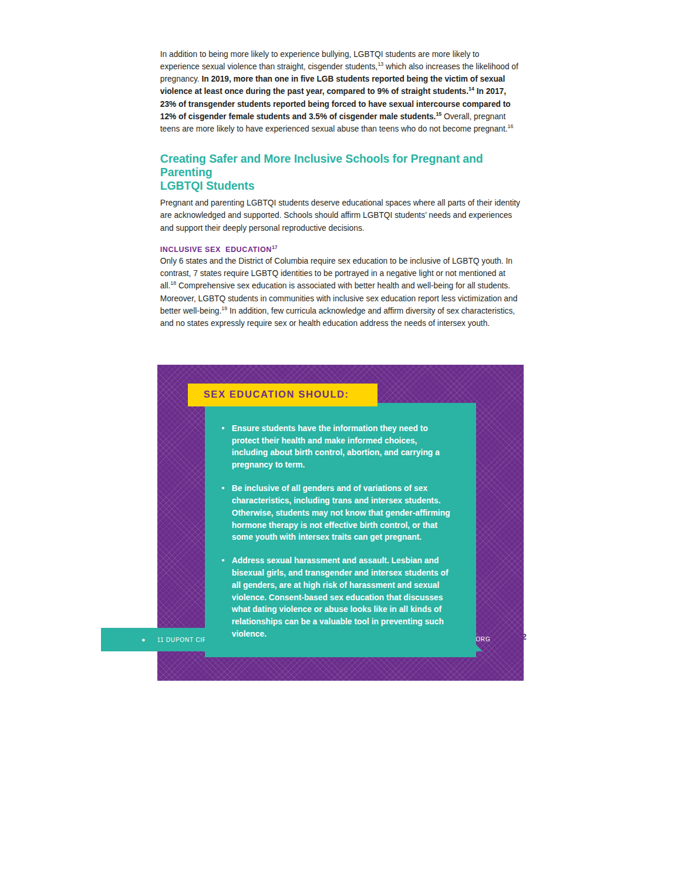In addition to being more likely to experience bullying, LGBTQI students are more likely to experience sexual violence than straight, cisgender students,13 which also increases the likelihood of pregnancy. In 2019, more than one in five LGB students reported being the victim of sexual violence at least once during the past year, compared to 9% of straight students.14 In 2017, 23% of transgender students reported being forced to have sexual intercourse compared to 12% of cisgender female students and 3.5% of cisgender male students.15 Overall, pregnant teens are more likely to have experienced sexual abuse than teens who do not become pregnant.16
Creating Safer and More Inclusive Schools for Pregnant and Parenting
LGBTQI Students
Pregnant and parenting LGBTQI students deserve educational spaces where all parts of their identity are acknowledged and supported. Schools should affirm LGBTQI students’ needs and experiences and support their deeply personal reproductive decisions.
Inclusive Sex Education17
Only 6 states and the District of Columbia require sex education to be inclusive of LGBTQ youth. In contrast, 7 states require LGBTQ identities to be portrayed in a negative light or not mentioned at all.18 Comprehensive sex education is associated with better health and well-being for all students. Moreover, LGBTQ students in communities with inclusive sex education report less victimization and better well-being.19 In addition, few curricula acknowledge and affirm diversity of sex characteristics, and no states expressly require sex or health education address the needs of intersex youth.
SEX EDUCATION SHOULD:
Ensure students have the information they need to protect their health and make informed choices, including about birth control, abortion, and carrying a pregnancy to term.
Be inclusive of all genders and of variations of sex characteristics, including trans and intersex students. Otherwise, students may not know that gender-affirming hormone therapy is not effective birth control, or that some youth with intersex traits can get pregnant.
Address sexual harassment and assault. Lesbian and bisexual girls, and transgender and intersex students of all genders, are at high risk of harassment and sexual violence. Consent-based sex education that discusses what dating violence or abuse looks like in all kinds of relationships can be a valuable tool in preventing such violence.
●11 DUPONT CIRCLE NW SUITE 800 WASHINGTON, DC 20036 ☎202-588-5180 ☉NWLC.ORG
2